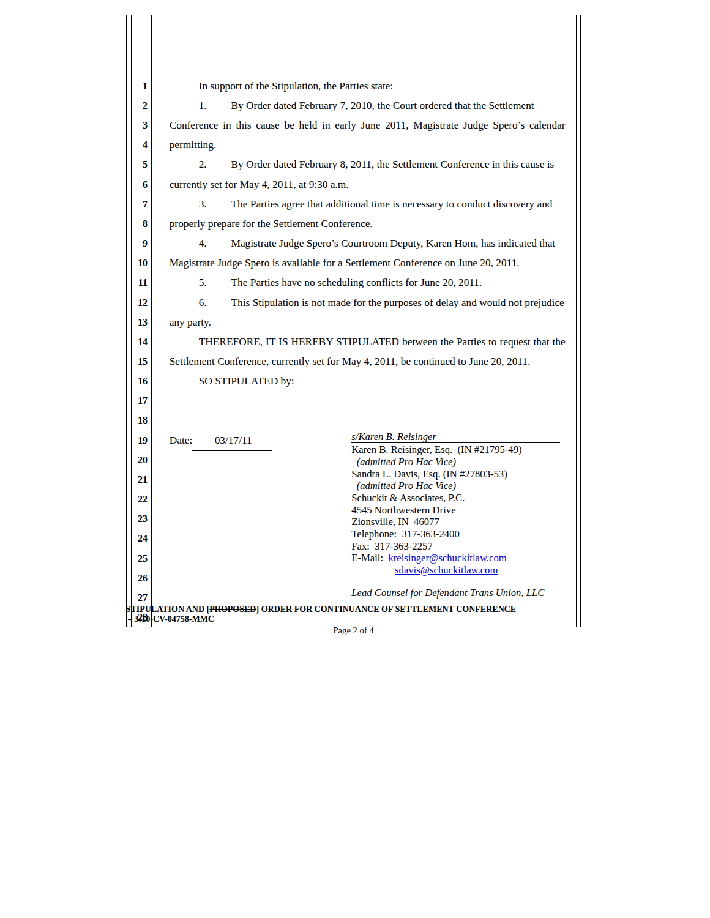1
2
3
4
5
6
7
8
9
10
11
12
13
14
15
16
17
18
19
20
21
22
23
24
25
26
27
28
In support of the Stipulation, the Parties state:
1.
By Order dated February 7, 2010, the Court ordered that the Settlement
Conference in this cause be held in early June 2011, Magistrate Judge Spero’s calendar permitting.
2.
By Order dated February 8, 2011, the Settlement Conference in this cause is
currently set for May 4, 2011, at 9:30 a.m.
3.
The Parties agree that additional time is necessary to conduct discovery and
properly prepare for the Settlement Conference.
4.
Magistrate Judge Spero’s Courtroom Deputy, Karen Hom, has indicated that
Magistrate Judge Spero is available for a Settlement Conference on June 20, 2011.
5.
The Parties have no scheduling conflicts for June 20, 2011.
6.
This Stipulation is not made for the purposes of delay and would not prejudice
any party.
THEREFORE, IT IS HEREBY STIPULATED between the Parties to request that the Settlement Conference, currently set for May 4, 2011, be continued to June 20, 2011.
SO STIPULATED by:
Date: 03/17/11
s/Karen B. Reisinger Karen B. Reisinger, Esq. (IN #21795-49)
(admitted Pro Hac Vice)
Sandra L. Davis, Esq. (IN #27803-53)
(admitted Pro Hac Vice)
Schuckit & Associates, P.C.
4545 Northwestern Drive
Zionsville, IN 46077
Telephone: 317-363-2400
Fax: 317-363-2257
E-Mail: kreisinger@schuckitlaw.com
sdavis@schuckitlaw.com
Lead Counsel for Defendant Trans Union, LLC
STIPULATION AND [PROPOSED] ORDER FOR CONTINUANCE OF SETTLEMENT CONFERENCE
– 3:10-CV-04758-MMC
Page 2 of 4